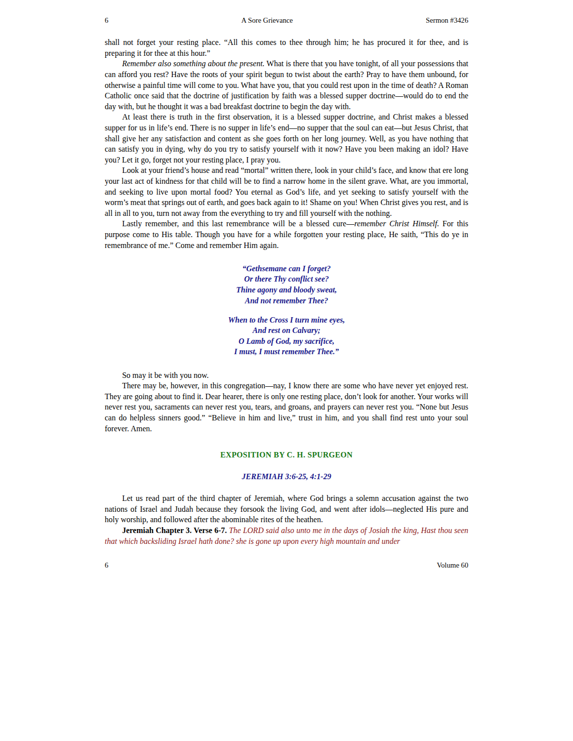6 A Sore Grievance Sermon #3426
shall not forget your resting place. “All this comes to thee through him; he has procured it for thee, and is preparing it for thee at this hour.”
Remember also something about the present. What is there that you have tonight, of all your possessions that can afford you rest? Have the roots of your spirit begun to twist about the earth? Pray to have them unbound, for otherwise a painful time will come to you. What have you, that you could rest upon in the time of death? A Roman Catholic once said that the doctrine of justification by faith was a blessed supper doctrine—would do to end the day with, but he thought it was a bad breakfast doctrine to begin the day with.
At least there is truth in the first observation, it is a blessed supper doctrine, and Christ makes a blessed supper for us in life’s end. There is no supper in life’s end—no supper that the soul can eat—but Jesus Christ, that shall give her any satisfaction and content as she goes forth on her long journey. Well, as you have nothing that can satisfy you in dying, why do you try to satisfy yourself with it now? Have you been making an idol? Have you? Let it go, forget not your resting place, I pray you.
Look at your friend’s house and read “mortal” written there, look in your child’s face, and know that ere long your last act of kindness for that child will be to find a narrow home in the silent grave. What, are you immortal, and seeking to live upon mortal food? You eternal as God’s life, and yet seeking to satisfy yourself with the worm’s meat that springs out of earth, and goes back again to it! Shame on you! When Christ gives you rest, and is all in all to you, turn not away from the everything to try and fill yourself with the nothing.
Lastly remember, and this last remembrance will be a blessed cure—remember Christ Himself. For this purpose come to His table. Though you have for a while forgotten your resting place, He saith, “This do ye in remembrance of me.” Come and remember Him again.
“Gethsemane can I forget?
Or there Thy conflict see?
Thine agony and bloody sweat,
And not remember Thee?
When to the Cross I turn mine eyes,
And rest on Calvary;
O Lamb of God, my sacrifice,
I must, I must remember Thee.”
So may it be with you now.
There may be, however, in this congregation—nay, I know there are some who have never yet enjoyed rest. They are going about to find it. Dear hearer, there is only one resting place, don’t look for another. Your works will never rest you, sacraments can never rest you, tears, and groans, and prayers can never rest you. “None but Jesus can do helpless sinners good.” “Believe in him and live,” trust in him, and you shall find rest unto your soul forever. Amen.
EXPOSITION BY C. H. SPURGEON
JEREMIAH 3:6-25, 4:1-29
Let us read part of the third chapter of Jeremiah, where God brings a solemn accusation against the two nations of Israel and Judah because they forsook the living God, and went after idols—neglected His pure and holy worship, and followed after the abominable rites of the heathen.
Jeremiah Chapter 3. Verse 6-7. The LORD said also unto me in the days of Josiah the king, Hast thou seen that which backsliding Israel hath done? she is gone up upon every high mountain and under
6 Volume 60